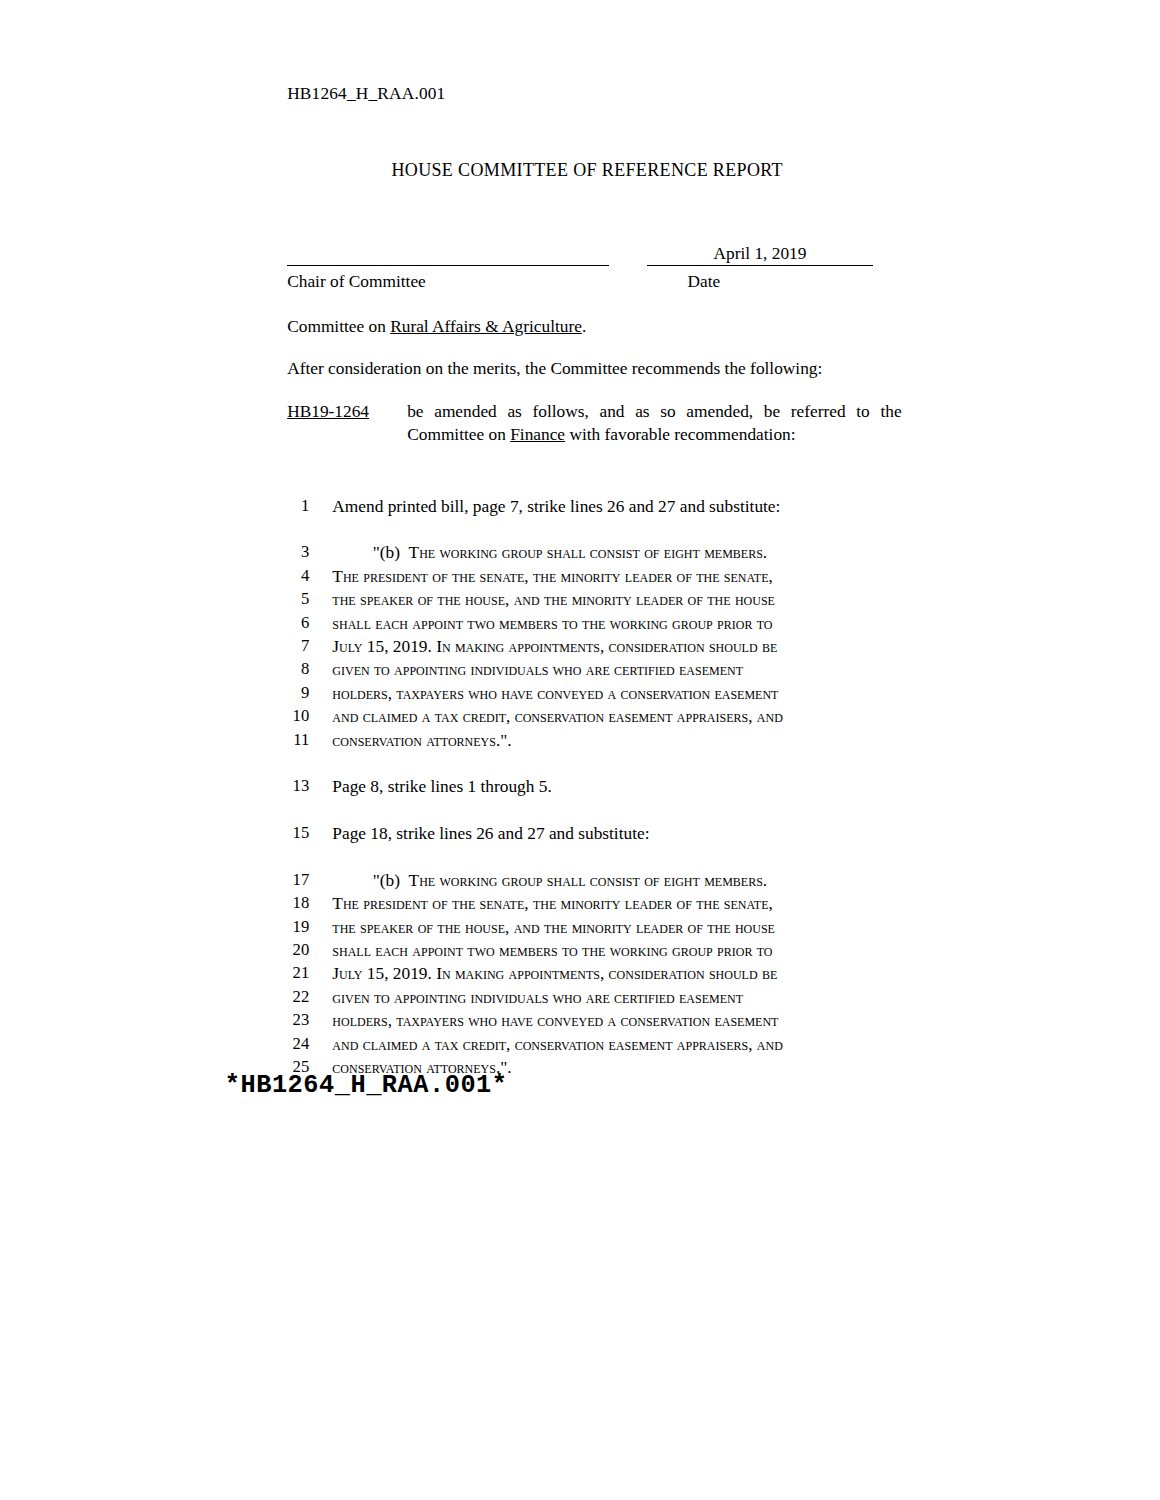HB1264_H_RAA.001
HOUSE COMMITTEE OF REFERENCE REPORT
April 1, 2019
Chair of Committee
Date
Committee on Rural Affairs & Agriculture.
After consideration on the merits, the Committee recommends the following:
HB19-1264
be amended as follows, and as so amended, be referred to the Committee on Finance with favorable recommendation:
Amend printed bill, page 7, strike lines 26 and 27 and substitute:
"(b) The working group shall consist of eight members.
The president of the senate, the minority leader of the senate,
the speaker of the house, and the minority leader of the house
shall each appoint two members to the working group prior to
July 15, 2019. In making appointments, consideration should be
given to appointing individuals who are certified easement
holders, taxpayers who have conveyed a conservation easement
and claimed a tax credit, conservation easement appraisers, and
conservation attorneys.".
Page 8, strike lines 1 through 5.
Page 18, strike lines 26 and 27 and substitute:
"(b) The working group shall consist of eight members.
The president of the senate, the minority leader of the senate,
the speaker of the house, and the minority leader of the house
shall each appoint two members to the working group prior to
July 15, 2019. In making appointments, consideration should be
given to appointing individuals who are certified easement
holders, taxpayers who have conveyed a conservation easement
and claimed a tax credit, conservation easement appraisers, and
conservation attorneys.".
*HB1264_H_RAA.001*